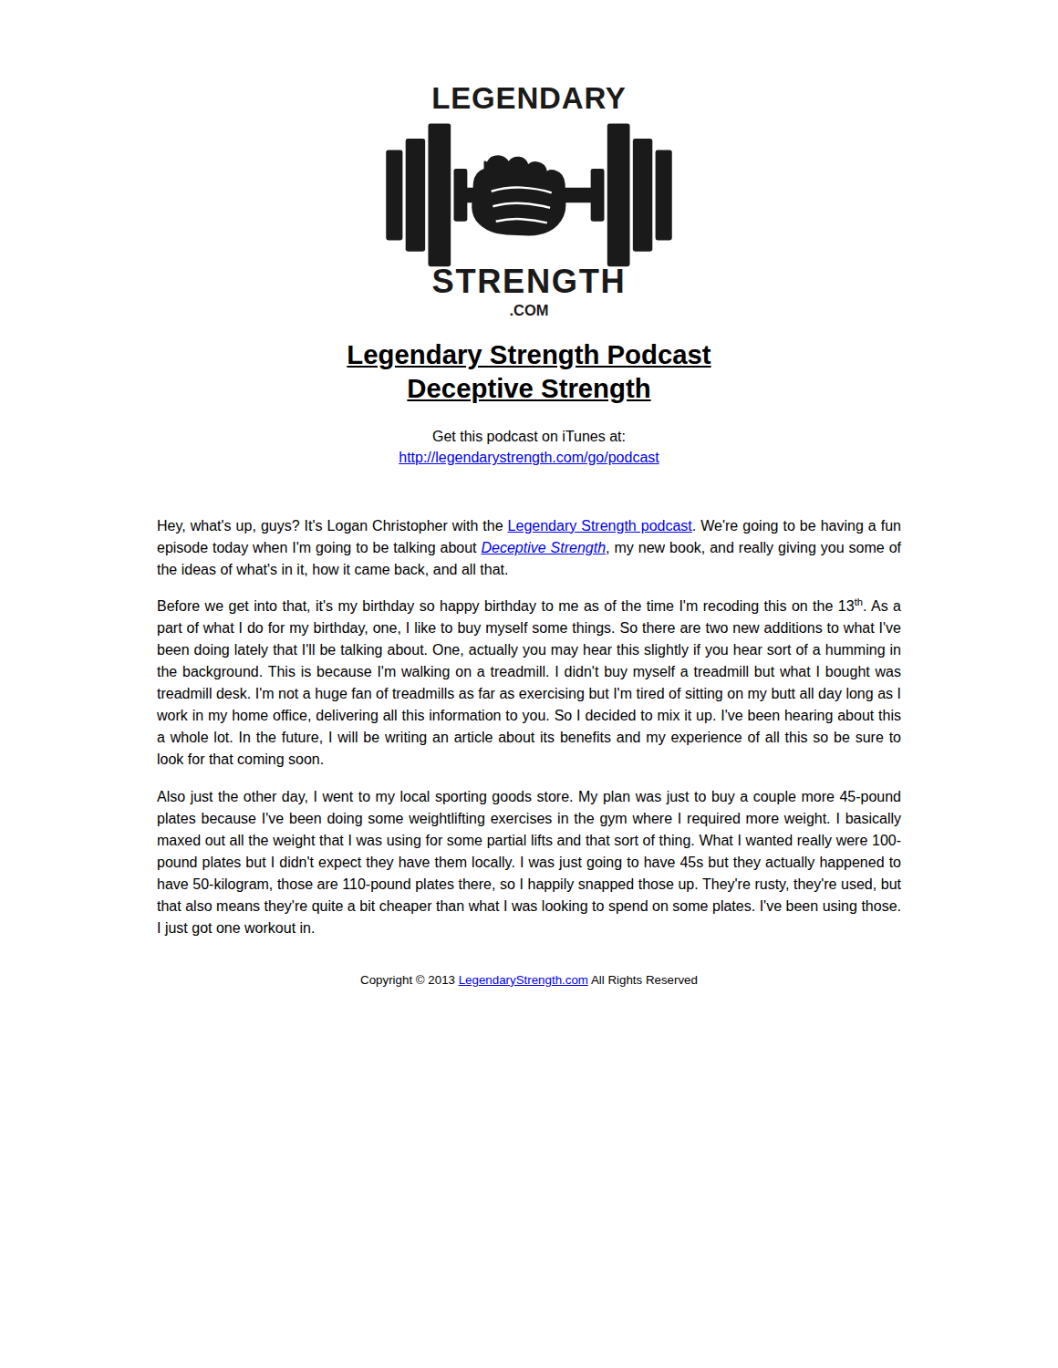LEGENDARY STRENGTH .COM
Legendary Strength Podcast Deceptive Strength
Get this podcast on iTunes at:
http://legendarystrength.com/go/podcast
Hey, what's up, guys? It's Logan Christopher with the Legendary Strength podcast. We're going to be having a fun episode today when I'm going to be talking about Deceptive Strength, my new book, and really giving you some of the ideas of what's in it, how it came back, and all that.
Before we get into that, it's my birthday so happy birthday to me as of the time I'm recoding this on the 13th. As a part of what I do for my birthday, one, I like to buy myself some things. So there are two new additions to what I've been doing lately that I'll be talking about. One, actually you may hear this slightly if you hear sort of a humming in the background. This is because I'm walking on a treadmill. I didn't buy myself a treadmill but what I bought was treadmill desk. I'm not a huge fan of treadmills as far as exercising but I'm tired of sitting on my butt all day long as I work in my home office, delivering all this information to you. So I decided to mix it up. I've been hearing about this a whole lot. In the future, I will be writing an article about its benefits and my experience of all this so be sure to look for that coming soon.
Also just the other day, I went to my local sporting goods store. My plan was just to buy a couple more 45-pound plates because I've been doing some weightlifting exercises in the gym where I required more weight. I basically maxed out all the weight that I was using for some partial lifts and that sort of thing. What I wanted really were 100-pound plates but I didn't expect they have them locally. I was just going to have 45s but they actually happened to have 50-kilogram, those are 110-pound plates there, so I happily snapped those up. They're rusty, they're used, but that also means they're quite a bit cheaper than what I was looking to spend on some plates. I've been using those. I just got one workout in.
Copyright © 2013 LegendaryStrength.com All Rights Reserved